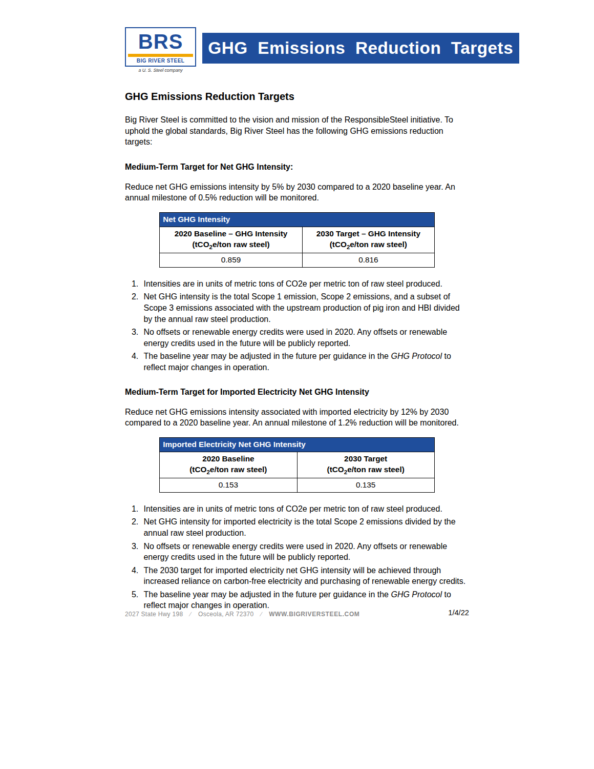BRS
BIG RIVER STEEL
a U. S. Steel company
GHG Emissions Reduction Targets
GHG Emissions Reduction Targets
Big River Steel is committed to the vision and mission of the ResponsibleSteel initiative. To uphold the global standards, Big River Steel has the following GHG emissions reduction targets:
Medium-Term Target for Net GHG Intensity:
Reduce net GHG emissions intensity by 5% by 2030 compared to a 2020 baseline year. An annual milestone of 0.5% reduction will be monitored.
| Net GHG Intensity |
| --- |
| 2020 Baseline – GHG Intensity (tCO 2 e/ton raw steel) | 2030 Target – GHG Intensity (tCO 2 e/ton raw steel) |
| 0.859 | 0.816 |
Intensities are in units of metric tons of CO2e per metric ton of raw steel produced.
Net GHG intensity is the total Scope 1 emission, Scope 2 emissions, and a subset of Scope 3 emissions associated with the upstream production of pig iron and HBI divided by the annual raw steel production.
No offsets or renewable energy credits were used in 2020. Any offsets or renewable energy credits used in the future will be publicly reported.
The baseline year may be adjusted in the future per guidance in the GHG Protocol to reflect major changes in operation.
Medium-Term Target for Imported Electricity Net GHG Intensity
Reduce net GHG emissions intensity associated with imported electricity by 12% by 2030 compared to a 2020 baseline year. An annual milestone of 1.2% reduction will be monitored.
| Imported Electricity Net GHG Intensity |
| --- |
| 2020 Baseline (tCO 2 e/ton raw steel) | 2030 Target (tCO 2 e/ton raw steel) |
| 0.153 | 0.135 |
Intensities are in units of metric tons of CO2e per metric ton of raw steel produced.
Net GHG intensity for imported electricity is the total Scope 2 emissions divided by the annual raw steel production.
No offsets or renewable energy credits were used in 2020. Any offsets or renewable energy credits used in the future will be publicly reported.
The 2030 target for imported electricity net GHG intensity will be achieved through increased reliance on carbon-free electricity and purchasing of renewable energy credits.
The baseline year may be adjusted in the future per guidance in the GHG Protocol to reflect major changes in operation.
2027 State Hwy 198 ∕ Osceola, AR 72370 ∕ WWW.BIGRIVERSTEEL.COM
1/4/22